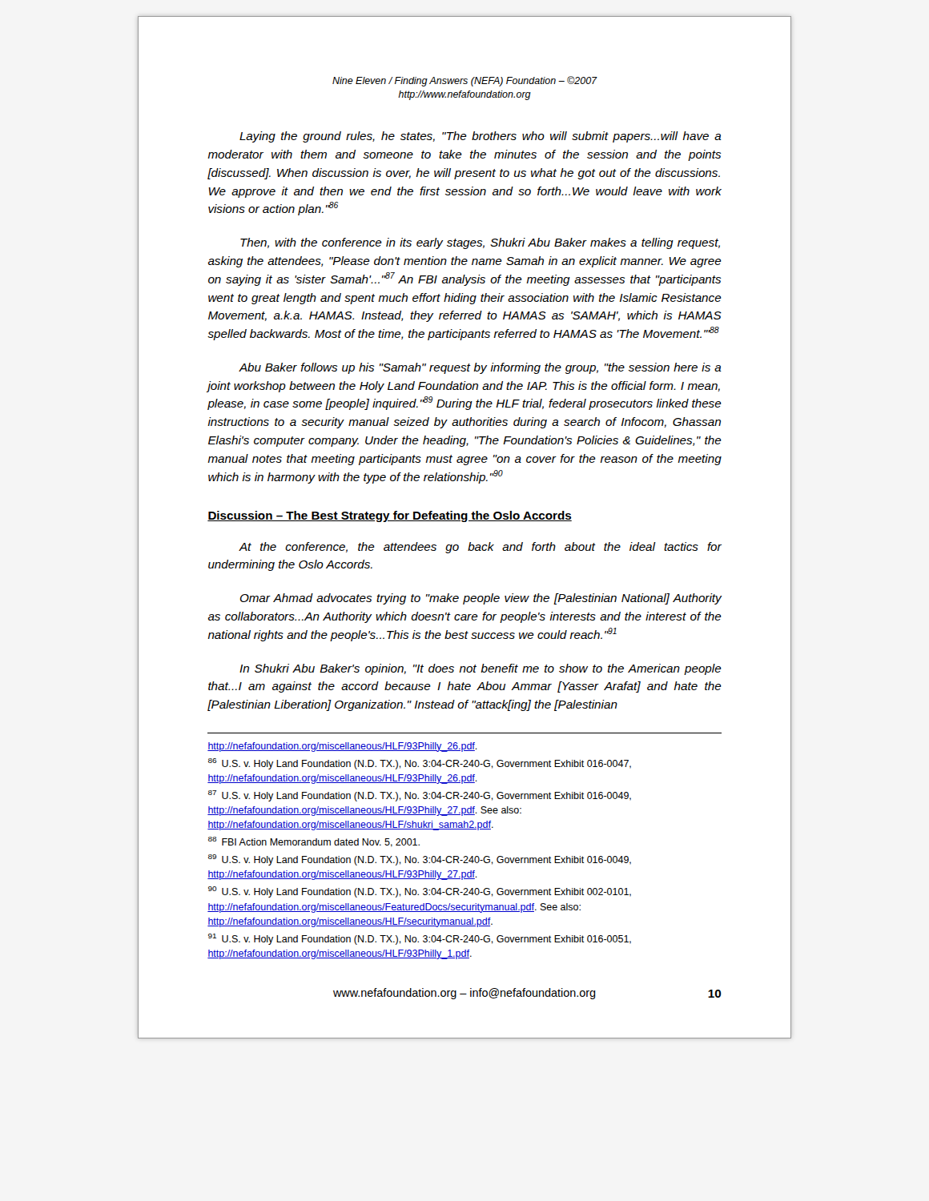Nine Eleven / Finding Answers (NEFA) Foundation – ©2007
http://www.nefafoundation.org
Laying the ground rules, he states, "The brothers who will submit papers...will have a moderator with them and someone to take the minutes of the session and the points [discussed]. When discussion is over, he will present to us what he got out of the discussions. We approve it and then we end the first session and so forth...We would leave with work visions or action plan."86
Then, with the conference in its early stages, Shukri Abu Baker makes a telling request, asking the attendees, "Please don't mention the name Samah in an explicit manner. We agree on saying it as 'sister Samah'..."87 An FBI analysis of the meeting assesses that "participants went to great length and spent much effort hiding their association with the Islamic Resistance Movement, a.k.a. HAMAS. Instead, they referred to HAMAS as 'SAMAH', which is HAMAS spelled backwards. Most of the time, the participants referred to HAMAS as 'The Movement.'"88
Abu Baker follows up his "Samah" request by informing the group, "the session here is a joint workshop between the Holy Land Foundation and the IAP. This is the official form. I mean, please, in case some [people] inquired."89 During the HLF trial, federal prosecutors linked these instructions to a security manual seized by authorities during a search of Infocom, Ghassan Elashi's computer company. Under the heading, "The Foundation's Policies & Guidelines," the manual notes that meeting participants must agree "on a cover for the reason of the meeting which is in harmony with the type of the relationship."90
Discussion – The Best Strategy for Defeating the Oslo Accords
At the conference, the attendees go back and forth about the ideal tactics for undermining the Oslo Accords.
Omar Ahmad advocates trying to "make people view the [Palestinian National] Authority as collaborators...An Authority which doesn't care for people's interests and the interest of the national rights and the people's...This is the best success we could reach."91
In Shukri Abu Baker's opinion, "It does not benefit me to show to the American people that...I am against the accord because I hate Abou Ammar [Yasser Arafat] and hate the [Palestinian Liberation] Organization." Instead of "attack[ing] the [Palestinian
http://nefafoundation.org/miscellaneous/HLF/93Philly_26.pdf.
86 U.S. v. Holy Land Foundation (N.D. TX.), No. 3:04-CR-240-G, Government Exhibit 016-0047, http://nefafoundation.org/miscellaneous/HLF/93Philly_26.pdf.
87 U.S. v. Holy Land Foundation (N.D. TX.), No. 3:04-CR-240-G, Government Exhibit 016-0049, http://nefafoundation.org/miscellaneous/HLF/93Philly_27.pdf. See also: http://nefafoundation.org/miscellaneous/HLF/shukri_samah2.pdf.
88 FBI Action Memorandum dated Nov. 5, 2001.
89 U.S. v. Holy Land Foundation (N.D. TX.), No. 3:04-CR-240-G, Government Exhibit 016-0049, http://nefafoundation.org/miscellaneous/HLF/93Philly_27.pdf.
90 U.S. v. Holy Land Foundation (N.D. TX.), No. 3:04-CR-240-G, Government Exhibit 002-0101, http://nefafoundation.org/miscellaneous/FeaturedDocs/securitymanual.pdf. See also: http://nefafoundation.org/miscellaneous/HLF/securitymanual.pdf.
91 U.S. v. Holy Land Foundation (N.D. TX.), No. 3:04-CR-240-G, Government Exhibit 016-0051, http://nefafoundation.org/miscellaneous/HLF/93Philly_1.pdf.
www.nefafoundation.org – info@nefafoundation.org 10